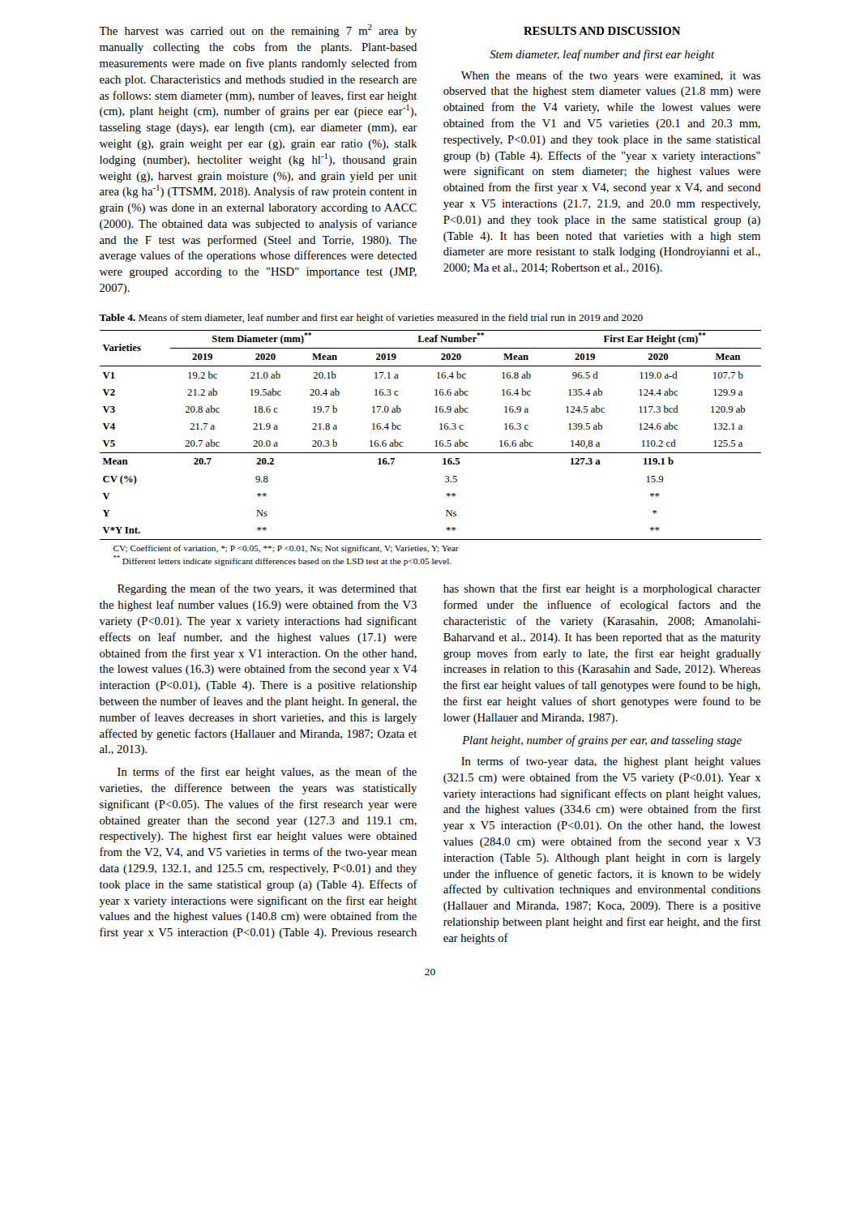The harvest was carried out on the remaining 7 m2 area by manually collecting the cobs from the plants. Plant-based measurements were made on five plants randomly selected from each plot. Characteristics and methods studied in the research are as follows: stem diameter (mm), number of leaves, first ear height (cm), plant height (cm), number of grains per ear (piece ear-1), tasseling stage (days), ear length (cm), ear diameter (mm), ear weight (g), grain weight per ear (g), grain ear ratio (%), stalk lodging (number), hectoliter weight (kg hl-1), thousand grain weight (g), harvest grain moisture (%), and grain yield per unit area (kg ha-1) (TTSMM, 2018). Analysis of raw protein content in grain (%) was done in an external laboratory according to AACC (2000). The obtained data was subjected to analysis of variance and the F test was performed (Steel and Torrie, 1980). The average values of the operations whose differences were detected were grouped according to the "HSD" importance test (JMP, 2007).
Results and Discussion
Stem diameter, leaf number and first ear height
When the means of the two years were examined, it was observed that the highest stem diameter values (21.8 mm) were obtained from the V4 variety, while the lowest values were obtained from the V1 and V5 varieties (20.1 and 20.3 mm, respectively, P<0.01) and they took place in the same statistical group (b) (Table 4). Effects of the "year x variety interactions" were significant on stem diameter; the highest values were obtained from the first year x V4, second year x V4, and second year x V5 interactions (21.7, 21.9, and 20.0 mm respectively, P<0.01) and they took place in the same statistical group (a) (Table 4). It has been noted that varieties with a high stem diameter are more resistant to stalk lodging (Hondroyianni et al., 2000; Ma et al., 2014; Robertson et al., 2016).
Table 4. Means of stem diameter, leaf number and first ear height of varieties measured in the field trial run in 2019 and 2020
| Varieties | Stem Diameter (mm) ** | Leaf Number ** | First Ear Height (cm) ** |
| --- | --- | --- | --- |
| 2019 | 2020 | Mean | 2019 | 2020 | Mean | 2019 | 2020 | Mean |
| V1 | 19.2 bc | 21.0 ab | 20.1b | 17.1 a | 16.4 bc | 16.8 ab | 96.5 d | 119.0 a-d | 107.7 b |
| V2 | 21.2 ab | 19.5abc | 20.4 ab | 16.3 c | 16.6 abc | 16.4 bc | 135.4 ab | 124.4 abc | 129.9 a |
| V3 | 20.8 abc | 18.6 c | 19.7 b | 17.0 ab | 16.9 abc | 16.9 a | 124.5 abc | 117.3 bcd | 120.9 ab |
| V4 | 21.7 a | 21.9 a | 21.8 a | 16.4 bc | 16.3 c | 16.3 c | 139.5 ab | 124.6 abc | 132.1 a |
| V5 | 20.7 abc | 20.0 a | 20.3 b | 16.6 abc | 16.5 abc | 16.6 abc | 140,8 a | 110.2 cd | 125.5 a |
| Mean | 20.7 | 20.2 | | 16.7 | 16.5 | | 127.3 a | 119.1 b | |
| CV (%) | 9.8 | 3.5 | 15.9 |
| V | ** | ** | ** |
| Y | Ns | Ns | * |
| V*Y Int. | ** | ** | ** |
CV; Coefficient of variation, *; P <0.05, **; P <0.01, Ns; Not significant, V; Varieties, Y; Year
** Different letters indicate significant differences based on the LSD test at the p<0.05 level.
Regarding the mean of the two years, it was determined that the highest leaf number values (16.9) were obtained from the V3 variety (P<0.01). The year x variety interactions had significant effects on leaf number, and the highest values (17.1) were obtained from the first year x V1 interaction. On the other hand, the lowest values (16.3) were obtained from the second year x V4 interaction (P<0.01), (Table 4). There is a positive relationship between the number of leaves and the plant height. In general, the number of leaves decreases in short varieties, and this is largely affected by genetic factors (Hallauer and Miranda, 1987; Ozata et al., 2013).
In terms of the first ear height values, as the mean of the varieties, the difference between the years was statistically significant (P<0.05). The values of the first research year were obtained greater than the second year (127.3 and 119.1 cm, respectively). The highest first ear height values were obtained from the V2, V4, and V5 varieties in terms of the two-year mean data (129.9, 132.1, and 125.5 cm, respectively, P<0.01) and they took place in the same statistical group (a) (Table 4). Effects of year x variety interactions were significant on the first ear height values and the highest values (140.8 cm) were obtained from the first year x V5 interaction (P<0.01) (Table 4). Previous research has shown that the first ear height is a morphological character formed under the influence of ecological factors and the characteristic of the variety (Karasahin, 2008; Amanolahi-Baharvand et al., 2014). It has been reported that as the maturity group moves from early to late, the first ear height gradually increases in relation to this (Karasahin and Sade, 2012). Whereas the first ear height values of tall genotypes were found to be high, the first ear height values of short genotypes were found to be lower (Hallauer and Miranda, 1987).
Plant height, number of grains per ear, and tasseling stage
In terms of two-year data, the highest plant height values (321.5 cm) were obtained from the V5 variety (P<0.01). Year x variety interactions had significant effects on plant height values, and the highest values (334.6 cm) were obtained from the first year x V5 interaction (P<0.01). On the other hand, the lowest values (284.0 cm) were obtained from the second year x V3 interaction (Table 5). Although plant height in corn is largely under the influence of genetic factors, it is known to be widely affected by cultivation techniques and environmental conditions (Hallauer and Miranda, 1987; Koca, 2009). There is a positive relationship between plant height and first ear height, and the first ear heights of
20